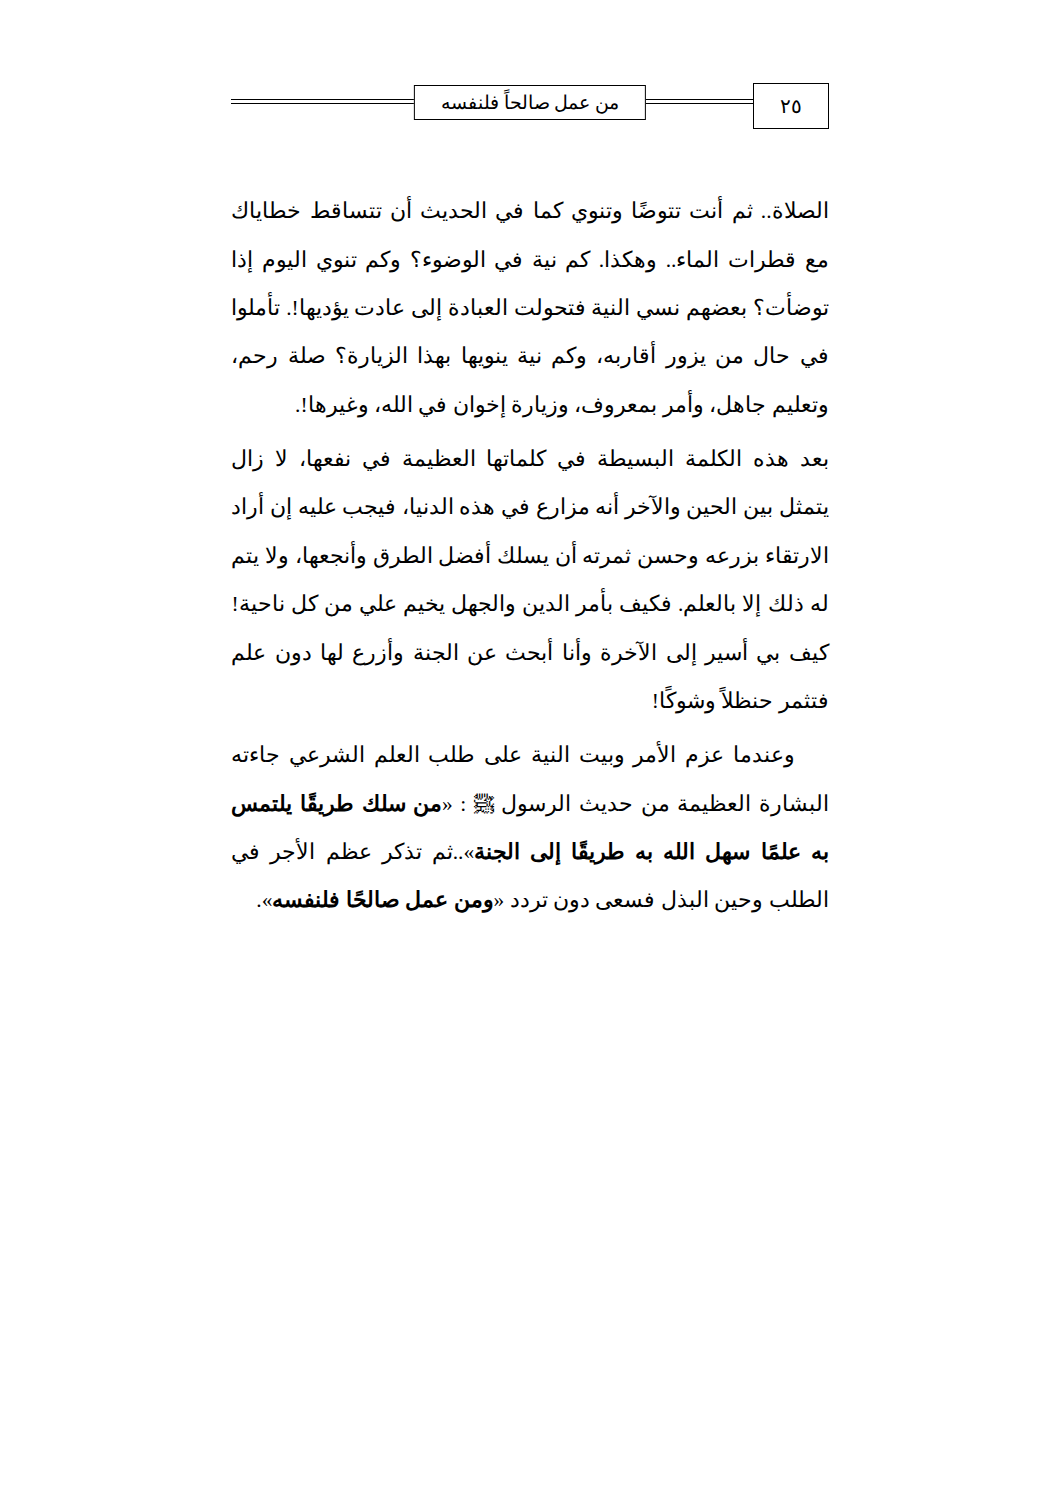٢٥
من عمل صالحاً فلنفسه
الصلاة.. ثم أنت تتوضًا وتنوي كما في الحديث أن تتساقط خطاياك مع قطرات الماء.. وهكذا. كم نية في الوضوء؟ وكم تنوي اليوم إذا توضأت؟ بعضهم نسي النية فتحولت العبادة إلى عادت يؤديها!. تأملوا في حال من يزور أقاربه، وكم نية ينويها بهذا الزيارة؟ صلة رحم، وتعليم جاهل، وأمر بمعروف، وزيارة إخوان في الله، وغيرها!.
بعد هذه الكلمة البسيطة في كلماتها العظيمة في نفعها، لا زال يتمثل بين الحين والآخر أنه مزارع في هذه الدنيا، فيجب عليه إن أراد الارتقاء بزرعه وحسن ثمرته أن يسلك أفضل الطرق وأنجعها، ولا يتم له ذلك إلا بالعلم. فكيف بأمر الدين والجهل يخيم علي من كل ناحية! كيف بي أسير إلى الآخرة وأنا أبحث عن الجنة وأزرع لها دون علم فتثمر حنظلاً وشوكًا!
وعندما عزم الأمر وبيت النية على طلب العلم الشرعي جاءته البشارة العظيمة من حديث الرسول ﷺ : «من سلك طريقًا يلتمس به علمًا سهل الله به طريقًا إلى الجنة»..ثم تذكر عظم الأجر في الطلب وحين البذل فسعى دون تردد «ومن عمل صالحًا فلنفسه».